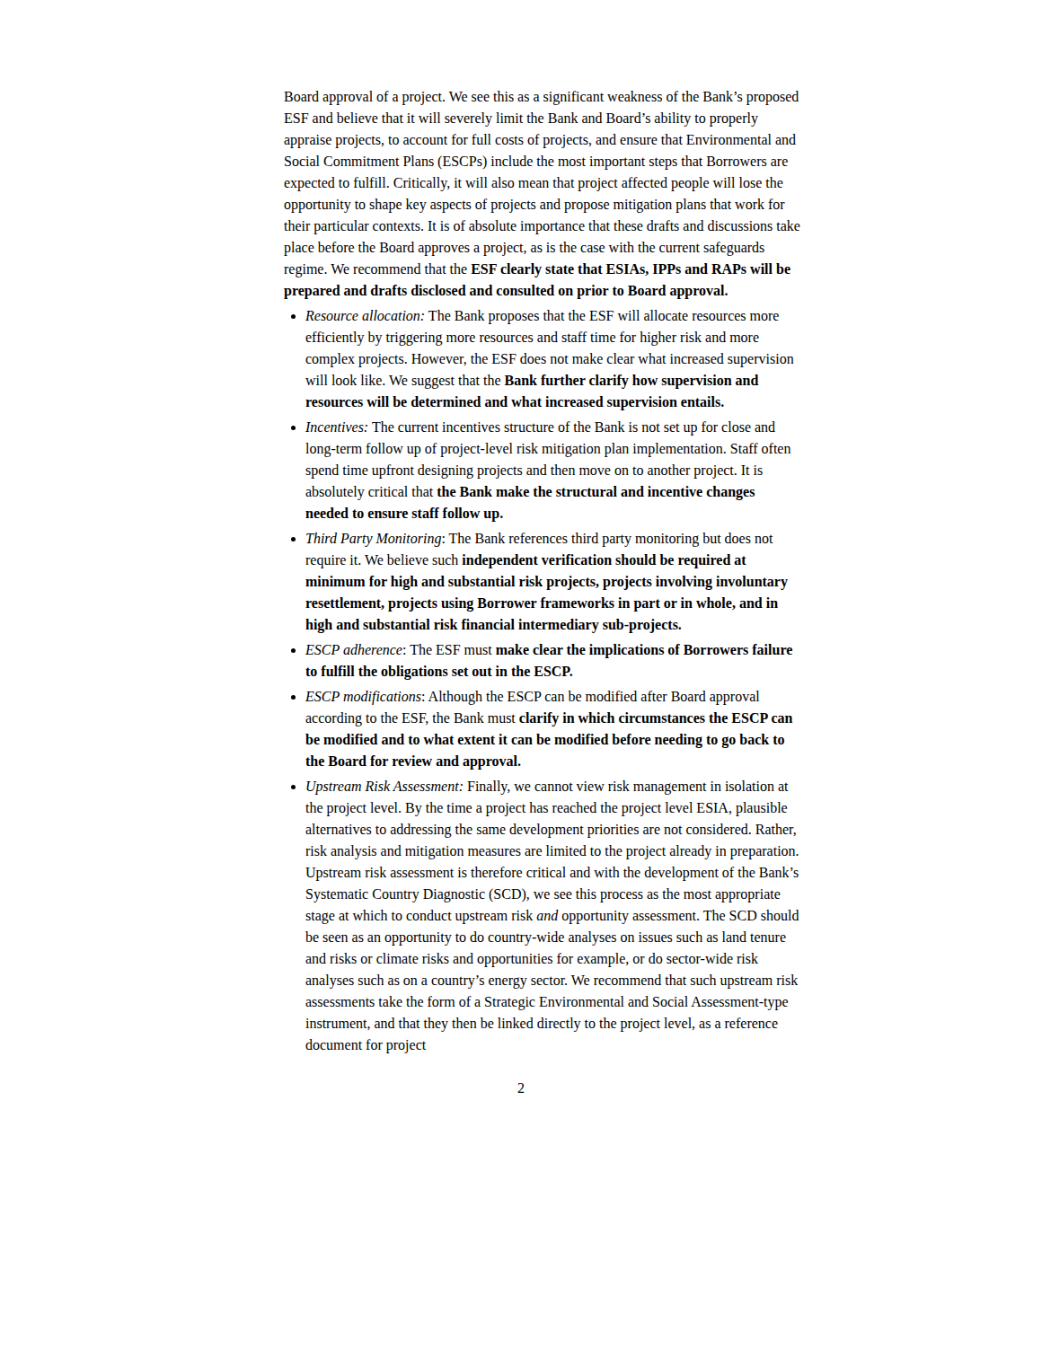Board approval of a project. We see this as a significant weakness of the Bank’s proposed ESF and believe that it will severely limit the Bank and Board’s ability to properly appraise projects, to account for full costs of projects, and ensure that Environmental and Social Commitment Plans (ESCPs) include the most important steps that Borrowers are expected to fulfill. Critically, it will also mean that project affected people will lose the opportunity to shape key aspects of projects and propose mitigation plans that work for their particular contexts. It is of absolute importance that these drafts and discussions take place before the Board approves a project, as is the case with the current safeguards regime. We recommend that the ESF clearly state that ESIAs, IPPs and RAPs will be prepared and drafts disclosed and consulted on prior to Board approval.
Resource allocation: The Bank proposes that the ESF will allocate resources more efficiently by triggering more resources and staff time for higher risk and more complex projects. However, the ESF does not make clear what increased supervision will look like. We suggest that the Bank further clarify how supervision and resources will be determined and what increased supervision entails.
Incentives: The current incentives structure of the Bank is not set up for close and long-term follow up of project-level risk mitigation plan implementation. Staff often spend time upfront designing projects and then move on to another project. It is absolutely critical that the Bank make the structural and incentive changes needed to ensure staff follow up.
Third Party Monitoring: The Bank references third party monitoring but does not require it. We believe such independent verification should be required at minimum for high and substantial risk projects, projects involving involuntary resettlement, projects using Borrower frameworks in part or in whole, and in high and substantial risk financial intermediary sub-projects.
ESCP adherence: The ESF must make clear the implications of Borrowers failure to fulfill the obligations set out in the ESCP.
ESCP modifications: Although the ESCP can be modified after Board approval according to the ESF, the Bank must clarify in which circumstances the ESCP can be modified and to what extent it can be modified before needing to go back to the Board for review and approval.
Upstream Risk Assessment: Finally, we cannot view risk management in isolation at the project level. By the time a project has reached the project level ESIA, plausible alternatives to addressing the same development priorities are not considered. Rather, risk analysis and mitigation measures are limited to the project already in preparation. Upstream risk assessment is therefore critical and with the development of the Bank’s Systematic Country Diagnostic (SCD), we see this process as the most appropriate stage at which to conduct upstream risk and opportunity assessment. The SCD should be seen as an opportunity to do country-wide analyses on issues such as land tenure and risks or climate risks and opportunities for example, or do sector-wide risk analyses such as on a country’s energy sector. We recommend that such upstream risk assessments take the form of a Strategic Environmental and Social Assessment-type instrument, and that they then be linked directly to the project level, as a reference document for project
2